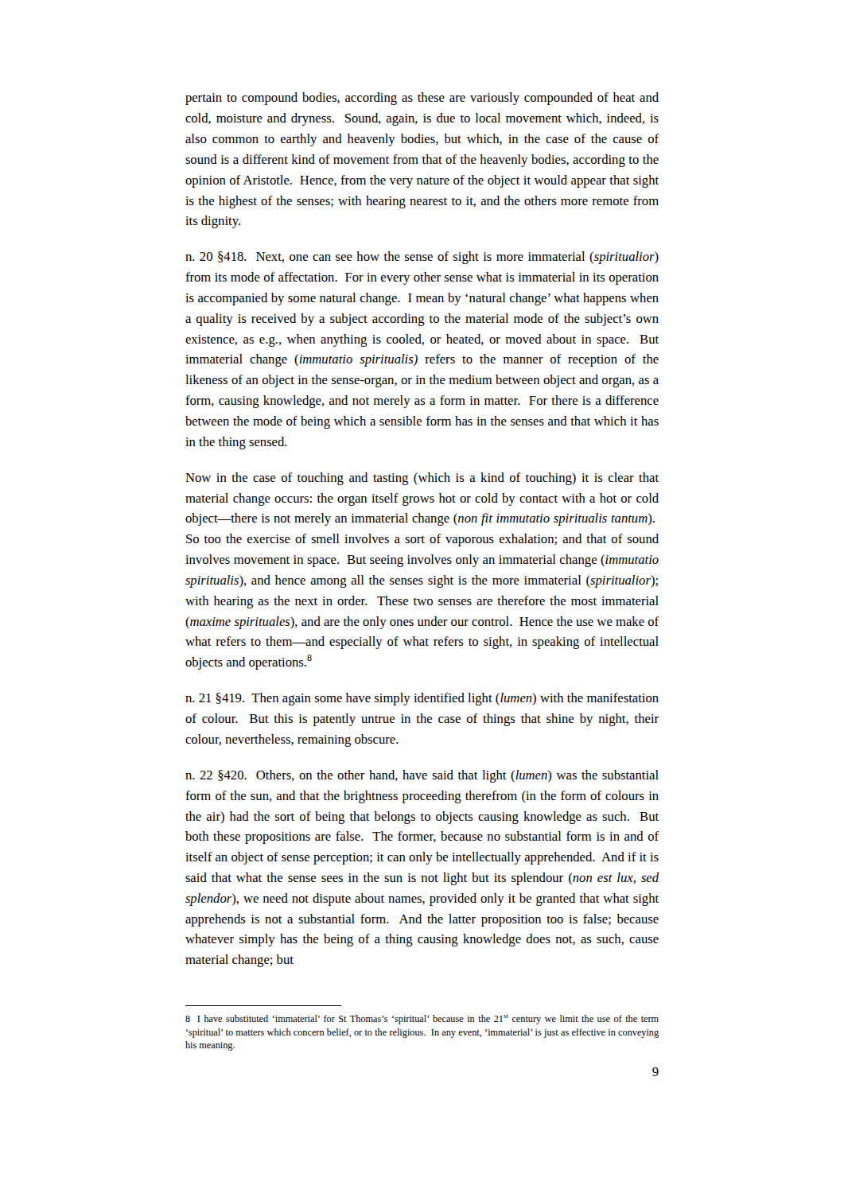pertain to compound bodies, according as these are variously compounded of heat and cold, moisture and dryness. Sound, again, is due to local movement which, indeed, is also common to earthly and heavenly bodies, but which, in the case of the cause of sound is a different kind of movement from that of the heavenly bodies, according to the opinion of Aristotle. Hence, from the very nature of the object it would appear that sight is the highest of the senses; with hearing nearest to it, and the others more remote from its dignity.
n. 20 §418. Next, one can see how the sense of sight is more immaterial (spiritualior) from its mode of affectation. For in every other sense what is immaterial in its operation is accompanied by some natural change. I mean by ‘natural change’ what happens when a quality is received by a subject according to the material mode of the subject’s own existence, as e.g., when anything is cooled, or heated, or moved about in space. But immaterial change (immutatio spiritualis) refers to the manner of reception of the likeness of an object in the sense-organ, or in the medium between object and organ, as a form, causing knowledge, and not merely as a form in matter. For there is a difference between the mode of being which a sensible form has in the senses and that which it has in the thing sensed.
Now in the case of touching and tasting (which is a kind of touching) it is clear that material change occurs: the organ itself grows hot or cold by contact with a hot or cold object—there is not merely an immaterial change (non fit immutatio spiritualis tantum). So too the exercise of smell involves a sort of vaporous exhalation; and that of sound involves movement in space. But seeing involves only an immaterial change (immutatio spiritualis), and hence among all the senses sight is the more immaterial (spiritualior); with hearing as the next in order. These two senses are therefore the most immaterial (maxime spirituales), and are the only ones under our control. Hence the use we make of what refers to them—and especially of what refers to sight, in speaking of intellectual objects and operations.8
n. 21 §419. Then again some have simply identified light (lumen) with the manifestation of colour. But this is patently untrue in the case of things that shine by night, their colour, nevertheless, remaining obscure.
n. 22 §420. Others, on the other hand, have said that light (lumen) was the substantial form of the sun, and that the brightness proceeding therefrom (in the form of colours in the air) had the sort of being that belongs to objects causing knowledge as such. But both these propositions are false. The former, because no substantial form is in and of itself an object of sense perception; it can only be intellectually apprehended. And if it is said that what the sense sees in the sun is not light but its splendour (non est lux, sed splendor), we need not dispute about names, provided only it be granted that what sight apprehends is not a substantial form. And the latter proposition too is false; because whatever simply has the being of a thing causing knowledge does not, as such, cause material change; but
8 I have substituted ‘immaterial’ for St Thomas’s ‘spiritual’ because in the 21st century we limit the use of the term ‘spiritual’ to matters which concern belief, or to the religious. In any event, ‘immaterial’ is just as effective in conveying his meaning.
9